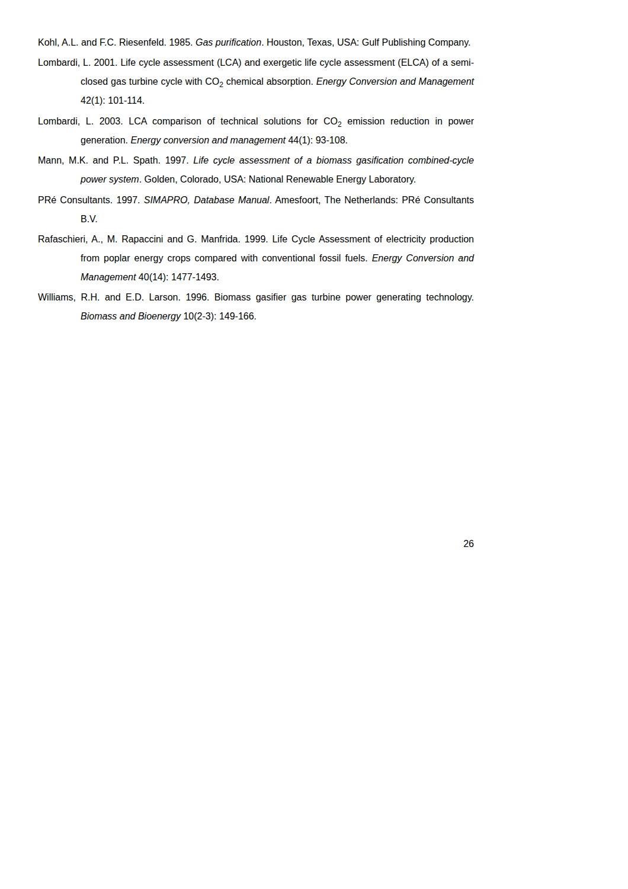Kohl, A.L. and F.C. Riesenfeld. 1985. Gas purification. Houston, Texas, USA: Gulf Publishing Company.
Lombardi, L. 2001. Life cycle assessment (LCA) and exergetic life cycle assessment (ELCA) of a semi-closed gas turbine cycle with CO2 chemical absorption. Energy Conversion and Management 42(1): 101-114.
Lombardi, L. 2003. LCA comparison of technical solutions for CO2 emission reduction in power generation. Energy conversion and management 44(1): 93-108.
Mann, M.K. and P.L. Spath. 1997. Life cycle assessment of a biomass gasification combined-cycle power system. Golden, Colorado, USA: National Renewable Energy Laboratory.
PRé Consultants. 1997. SIMAPRO, Database Manual. Amesfoort, The Netherlands: PRé Consultants B.V.
Rafaschieri, A., M. Rapaccini and G. Manfrida. 1999. Life Cycle Assessment of electricity production from poplar energy crops compared with conventional fossil fuels. Energy Conversion and Management 40(14): 1477-1493.
Williams, R.H. and E.D. Larson. 1996. Biomass gasifier gas turbine power generating technology. Biomass and Bioenergy 10(2-3): 149-166.
26